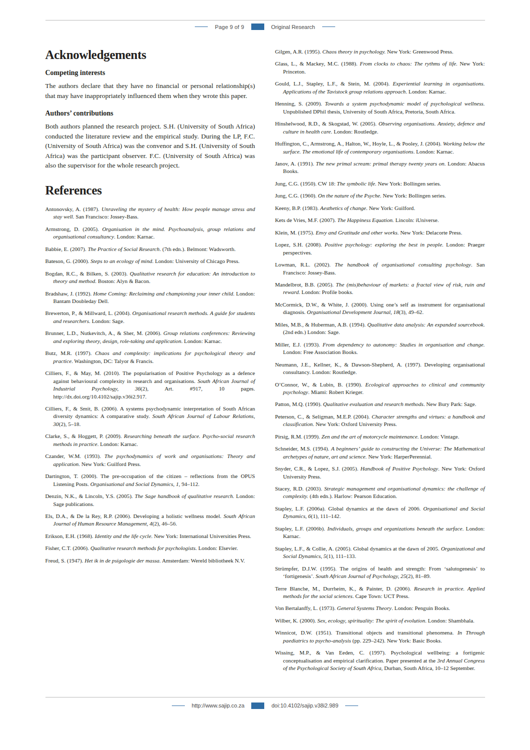Page 9 of 9 Original Research
Acknowledgements
Competing interests
The authors declare that they have no financial or personal relationship(s) that may have inappropriately influenced them when they wrote this paper.
Authors’ contributions
Both authors planned the research project. S.H. (University of South Africa) conducted the literature review and the empirical study. During the LP, F.C. (University of South Africa) was the convenor and S.H. (University of South Africa) was the participant observer. F.C. (University of South Africa) was also the supervisor for the whole research project.
References
Antonovsky, A. (1987). Unraveling the mystery of health: How people manage stress and stay well. San Francisco: Jossey-Bass.
Armstrong, D. (2005). Organisation in the mind. Psychoanalysis, group relations and organisational consultancy. London: Karnac.
Babbie, E. (2007). The Practice of Social Research. (7th edn.). Belmont: Wadsworth.
Bateson, G. (2000). Steps to an ecology of mind. London: University of Chicago Press.
Bogdan, R.C., & Bilken, S. (2003). Qualitative research for education: An introduction to theory and method. Boston: Alyn & Bacon.
Bradshaw, J. (1992). Home Coming: Reclaiming and championing your inner child. London: Bantam Doubleday Dell.
Brewerton, P., & Millward, L. (2004). Organisational research methods. A guide for students and researchers. London: Sage.
Brunner, L.D., Nutkevitch, A., & Sher, M. (2006). Group relations conferences: Reviewing and exploring theory, design, role-taking and application. London: Karnac.
Butz, M.R. (1997). Chaos and complexity: implications for psychological theory and practice. Washington, DC: Talyor & Francis.
Cilliers, F., & May, M. (2010). The popularisation of Positive Psychology as a defence against behavioural complexity in research and organisations. South African Journal of Industrial Psychology, 36(2), Art. #917, 10 pages. http://dx.doi.org/10.4102/sajip.v36i2.917.
Cilliers, F., & Smit, B. (2006). A systems psychodynamic interpretation of South African diversity dynamics: A comparative study. South African Journal of Labour Relations, 30(2), 5–18.
Clarke, S., & Hoggett, P. (2009). Researching beneath the surface. Psycho-social research methods in practice. London: Karnac.
Czander, W.M. (1993). The psychodynamics of work and organisations: Theory and application. New York: Guilford Press.
Dartington, T. (2000). The pre-occupation of the citizen – reflections from the OPUS Listening Posts. Organisational and Social Dynamics, 1, 94–112.
Denzin, N.K., & Lincoln, Y.S. (2005). The Sage handbook of qualitative research. London: Sage publications.
Els, D.A., & De la Rey, R.P. (2006). Developing a holistic wellness model. South African Journal of Human Resource Management, 4(2), 46–56.
Erikson, E.H. (1968). Identity and the life cycle. New York: International Universities Press.
Fisher, C.T. (2006). Qualitative research methods for psychologists. London: Elsevier.
Freud, S. (1947). Het ik in de psigologie der massa. Amsterdam: Wereld bibliotheek N.V.
Gilgen, A.R. (1995). Chaos theory in psychology. New York: Greenwood Press.
Glass, L., & Mackey, M.C. (1988). From clocks to chaos: The rythms of life. New York: Princeton.
Gould, L.J., Stapley, L.F., & Stein, M. (2004). Experiential learning in organisations. Applications of the Tavistock group relations approach. London: Karnac.
Henning, S. (2009). Towards a system psychodynamic model of psychological wellness. Unpublished DPhil thesis, University of South Africa, Pretoria, South Africa.
Hinshelwood, R.D., & Skogstad, W. (2005). Observing organisations. Anxiety, defence and culture in health care. London: Routledge.
Huffington, C., Armstrong, A., Halton, W., Hoyle, L., & Pooley, J. (2004). Working below the surface. The emotional life of contemporary organisations. London: Karnac.
Janov, A. (1991). The new primal scream: primal therapy twenty years on. London: Abacus Books.
Jung, C.G. (1950). CW 18: The symbolic life. New York: Bollingen series.
Jung, C.G. (1960). On the nature of the Psyche. New York: Bollingen series.
Keeny, B.P. (1983). Aesthetics of change. New York: Guilford.
Kets de Vries, M.F. (2007). The Happiness Equation. Lincoln: iUniverse.
Klein, M. (1975). Envy and Gratitude and other works. New York: Delacorte Press.
Lopez, S.H. (2008). Positive psychology: exploring the best in people. London: Praeger perspectives.
Lowman, R.L. (2002). The handbook of organisational consulting psychology. San Francisco: Jossey-Bass.
Mandelbrot, B.B. (2005). The (mis)behaviour of markets: a fractal view of risk, ruin and reward. London: Profile books.
McCormick, D.W., & White, J. (2000). Using one’s self as instrument for organisational diagnosis. Organisational Development Journal, 18(3), 49–62.
Miles, M.B., & Huberman, A.B. (1994). Qualitative data analysis: An expanded sourcebook. (2nd edn.) London: Sage.
Miller, E.J. (1993). From dependency to autonomy: Studies in organisation and change. London: Free Association Books.
Neumann, J.E., Kellner, K., & Dawson-Shepherd, A. (1997). Developing organisational consultancy. London: Routledge.
O’Connor, W., & Lubin, B. (1990). Ecological approaches to clinical and community psychology. Miami: Robert Krieger.
Patton, M.Q. (1990). Qualitative evaluation and research methods. New Bury Park: Sage.
Peterson, C., & Seligman, M.E.P. (2004). Character strengths and virtues: a handbook and classification. New York: Oxford University Press.
Pirsig, R.M. (1999). Zen and the art of motorcycle maintenance. London: Vintage.
Schneider, M.S. (1994). A beginners’ guide to constructing the Universe: The Mathematical archetypes of nature, art and science. New York: HarperPerennial.
Snyder, C.R., & Lopez, S.J. (2005). Handbook of Positive Psychology. New York: Oxford University Press.
Stacey, R.D. (2003). Strategic management and organisational dynamics: the challenge of complexity. (4th edn.). Harlow: Pearson Education.
Stapley, L.F. (2006a). Global dynamics at the dawn of 2006. Organisational and Social Dynamics, 6(1), 111–142.
Stapley, L.F. (2006b). Individuals, groups and organizations beneath the surface. London: Karnac.
Stapley, L.F., & Collie, A. (2005). Global dynamics at the dawn of 2005. Organizational and Social Dynamics, 5(1), 111–133.
Strümpfer, D.J.W. (1995). The origins of health and strength: From ‘salutogenesis’ to ‘fortigenesis’. South African Journal of Psychology, 25(2), 81–89.
Terre Blanche, M., Durrheim, K., & Painter, D. (2006). Research in practice. Applied methods for the social sciences. Cape Town: UCT Press.
Von Bertalanffy, L. (1973). General Systems Theory. London: Penguin Books.
Wilber, K. (2000). Sex, ecology, spirituality: The spirit of evolution. London: Shambhala.
Winnicot, D.W. (1951). Transitional objects and transitional phenomena. In Through paediatrics to psycho-analysis (pp. 229–242). New York: Basic Books.
Wissing, M.P., & Van Eeden, C. (1997). Psychological wellbeing: a fortigenic conceptualisation and empirical clarification. Paper presented at the 3rd Annual Congress of the Psychological Society of South Africa, Durban, South Africa, 10–12 September.
http://www.sajip.co.za doi:10.4102/sajip.v38i2.989